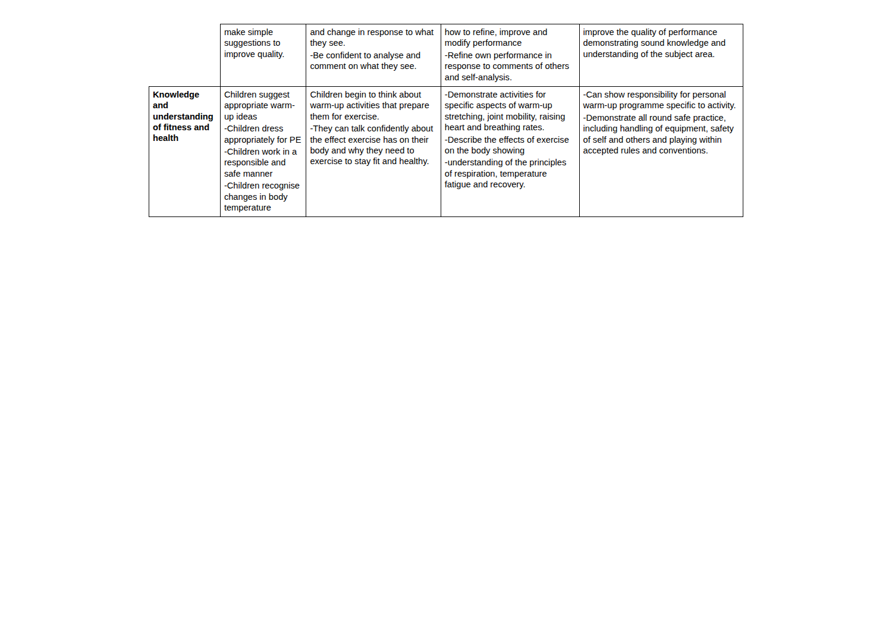| | make simple suggestions to improve quality. | and change in response to what they see. -Be confident to analyse and comment on what they see. | how to refine, improve and modify performance -Refine own performance in response to comments of others and self-analysis. | improve the quality of performance demonstrating sound knowledge and understanding of the subject area. |
| Knowledge and understanding of fitness and health | Children suggest appropriate warm-up ideas -Children dress appropriately for PE -Children work in a responsible and safe manner -Children recognise changes in body temperature | Children begin to think about warm-up activities that prepare them for exercise. -They can talk confidently about the effect exercise has on their body and why they need to exercise to stay fit and healthy. | -Demonstrate activities for specific aspects of warm-up stretching, joint mobility, raising heart and breathing rates. -Describe the effects of exercise on the body showing -understanding of the principles of respiration, temperature fatigue and recovery. | -Can show responsibility for personal warm-up programme specific to activity. -Demonstrate all round safe practice, including handling of equipment, safety of self and others and playing within accepted rules and conventions. |